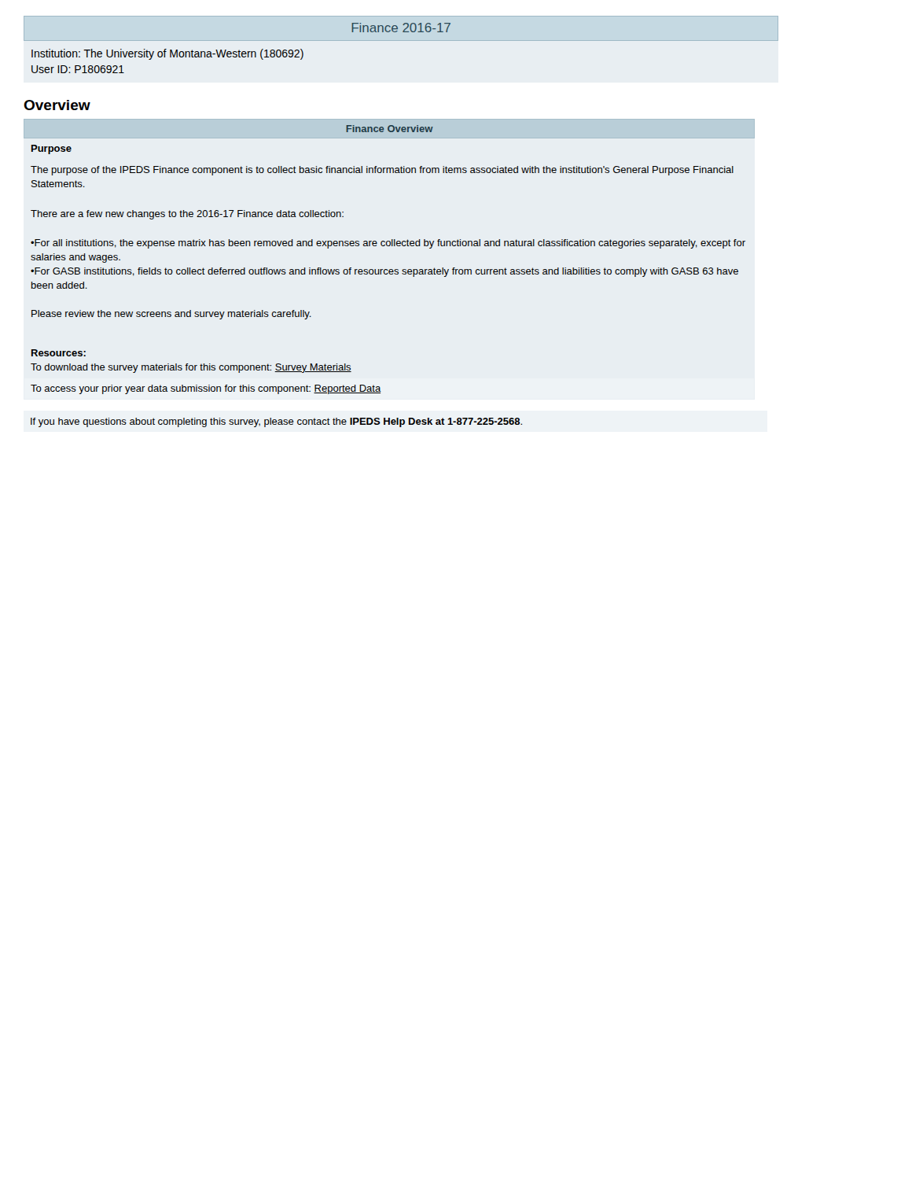Finance 2016-17
Institution: The University of Montana-Western (180692)
User ID: P1806921
Overview
| Finance Overview |
| --- |
| Purpose |
| The purpose of the IPEDS Finance component is to collect basic financial information from items associated with the institution's General Purpose Financial Statements. |
| There are a few new changes to the 2016-17 Finance data collection: •For all institutions, the expense matrix has been removed and expenses are collected by functional and natural classification categories separately, except for salaries and wages. •For GASB institutions, fields to collect deferred outflows and inflows of resources separately from current assets and liabilities to comply with GASB 63 have been added. Please review the new screens and survey materials carefully. |
| Resources: To download the survey materials for this component: Survey Materials |
| To access your prior year data submission for this component: Reported Data |
If you have questions about completing this survey, please contact the IPEDS Help Desk at 1-877-225-2568.